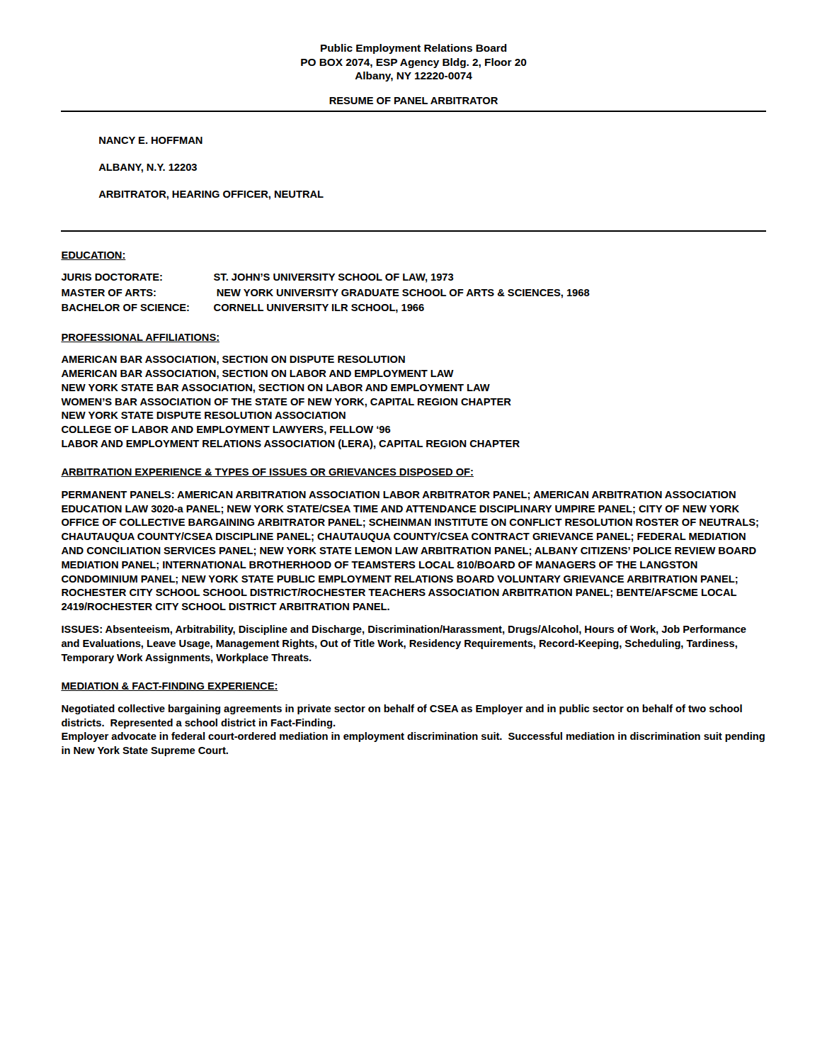Public Employment Relations Board
PO BOX 2074, ESP Agency Bldg. 2, Floor 20
Albany, NY 12220-0074
RESUME OF PANEL ARBITRATOR
NANCY E. HOFFMAN
ALBANY, N.Y. 12203
ARBITRATOR, HEARING OFFICER, NEUTRAL
EDUCATION:
| JURIS DOCTORATE: | ST. JOHN’S UNIVERSITY SCHOOL OF LAW, 1973 |
| MASTER OF ARTS: | NEW YORK UNIVERSITY GRADUATE SCHOOL OF ARTS & SCIENCES, 1968 |
| BACHELOR OF SCIENCE: | CORNELL UNIVERSITY ILR SCHOOL, 1966 |
PROFESSIONAL AFFILIATIONS:
AMERICAN BAR ASSOCIATION, SECTION ON DISPUTE RESOLUTION
AMERICAN BAR ASSOCIATION, SECTION ON LABOR AND EMPLOYMENT LAW
NEW YORK STATE BAR ASSOCIATION, SECTION ON LABOR AND EMPLOYMENT LAW
WOMEN’S BAR ASSOCIATION OF THE STATE OF NEW YORK, CAPITAL REGION CHAPTER
NEW YORK STATE DISPUTE RESOLUTION ASSOCIATION
COLLEGE OF LABOR AND EMPLOYMENT LAWYERS, FELLOW ‘96
LABOR AND EMPLOYMENT RELATIONS ASSOCIATION (LERA), CAPITAL REGION CHAPTER
ARBITRATION EXPERIENCE & TYPES OF ISSUES OR GRIEVANCES DISPOSED OF:
PERMANENT PANELS: AMERICAN ARBITRATION ASSOCIATION LABOR ARBITRATOR PANEL; AMERICAN ARBITRATION ASSOCIATION EDUCATION LAW 3020-a PANEL; NEW YORK STATE/CSEA TIME AND ATTENDANCE DISCIPLINARY UMPIRE PANEL; CITY OF NEW YORK OFFICE OF COLLECTIVE BARGAINING ARBITRATOR PANEL; SCHEINMAN INSTITUTE ON CONFLICT RESOLUTION ROSTER OF NEUTRALS; CHAUTAUQUA COUNTY/CSEA DISCIPLINE PANEL; CHAUTAUQUA COUNTY/CSEA CONTRACT GRIEVANCE PANEL; FEDERAL MEDIATION AND CONCILIATION SERVICES PANEL; NEW YORK STATE LEMON LAW ARBITRATION PANEL; ALBANY CITIZENS’ POLICE REVIEW BOARD MEDIATION PANEL; INTERNATIONAL BROTHERHOOD OF TEAMSTERS LOCAL 810/BOARD OF MANAGERS OF THE LANGSTON CONDOMINIUM PANEL; NEW YORK STATE PUBLIC EMPLOYMENT RELATIONS BOARD VOLUNTARY GRIEVANCE ARBITRATION PANEL; ROCHESTER CITY SCHOOL SCHOOL DISTRICT/ROCHESTER TEACHERS ASSOCIATION ARBITRATION PANEL; BENTE/AFSCME LOCAL 2419/ROCHESTER CITY SCHOOL DISTRICT ARBITRATION PANEL.
ISSUES: Absenteeism, Arbitrability, Discipline and Discharge, Discrimination/Harassment, Drugs/Alcohol, Hours of Work, Job Performance and Evaluations, Leave Usage, Management Rights, Out of Title Work, Residency Requirements, Record-Keeping, Scheduling, Tardiness, Temporary Work Assignments, Workplace Threats.
MEDIATION & FACT-FINDING EXPERIENCE:
Negotiated collective bargaining agreements in private sector on behalf of CSEA as Employer and in public sector on behalf of two school districts. Represented a school district in Fact-Finding.
Employer advocate in federal court-ordered mediation in employment discrimination suit. Successful mediation in discrimination suit pending in New York State Supreme Court.